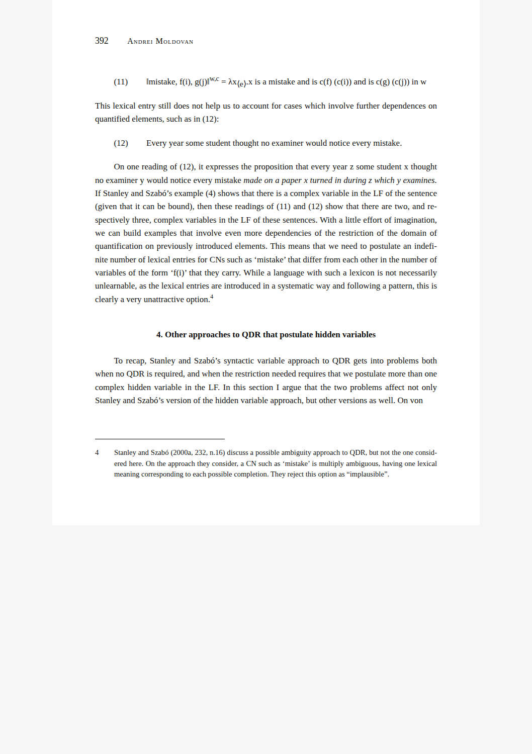392 Andrei Moldovan
(11) ‖mistake, f(i), g(j)‖w,c = λx⟨e⟩.x is a mistake and is c(f) (c(i)) and is c(g) (c(j)) in w
This lexical entry still does not help us to account for cases which involve further dependences on quantified elements, such as in (12):
(12) Every year some student thought no examiner would notice every mistake.
On one reading of (12), it expresses the proposition that every year z some student x thought no examiner y would notice every mistake made on a paper x turned in during z which y examines. If Stanley and Szabó’s example (4) shows that there is a complex variable in the LF of the sentence (given that it can be bound), then these readings of (11) and (12) show that there are two, and respectively three, complex variables in the LF of these sentences. With a little effort of imagination, we can build examples that involve even more dependencies of the restriction of the domain of quantification on previously introduced elements. This means that we need to postulate an indefinite number of lexical entries for CNs such as ‘mistake’ that differ from each other in the number of variables of the form ‘f(i)’ that they carry. While a language with such a lexicon is not necessarily unlearnable, as the lexical entries are introduced in a systematic way and following a pattern, this is clearly a very unattractive option.4
4. Other approaches to QDR that postulate hidden variables
To recap, Stanley and Szabó’s syntactic variable approach to QDR gets into problems both when no QDR is required, and when the restriction needed requires that we postulate more than one complex hidden variable in the LF. In this section I argue that the two problems affect not only Stanley and Szabó’s version of the hidden variable approach, but other versions as well. On von
4 Stanley and Szabó (2000a, 232, n.16) discuss a possible ambiguity approach to QDR, but not the one considered here. On the approach they consider, a CN such as ‘mistake’ is multiply ambiguous, having one lexical meaning corresponding to each possible completion. They reject this option as “implausible”.